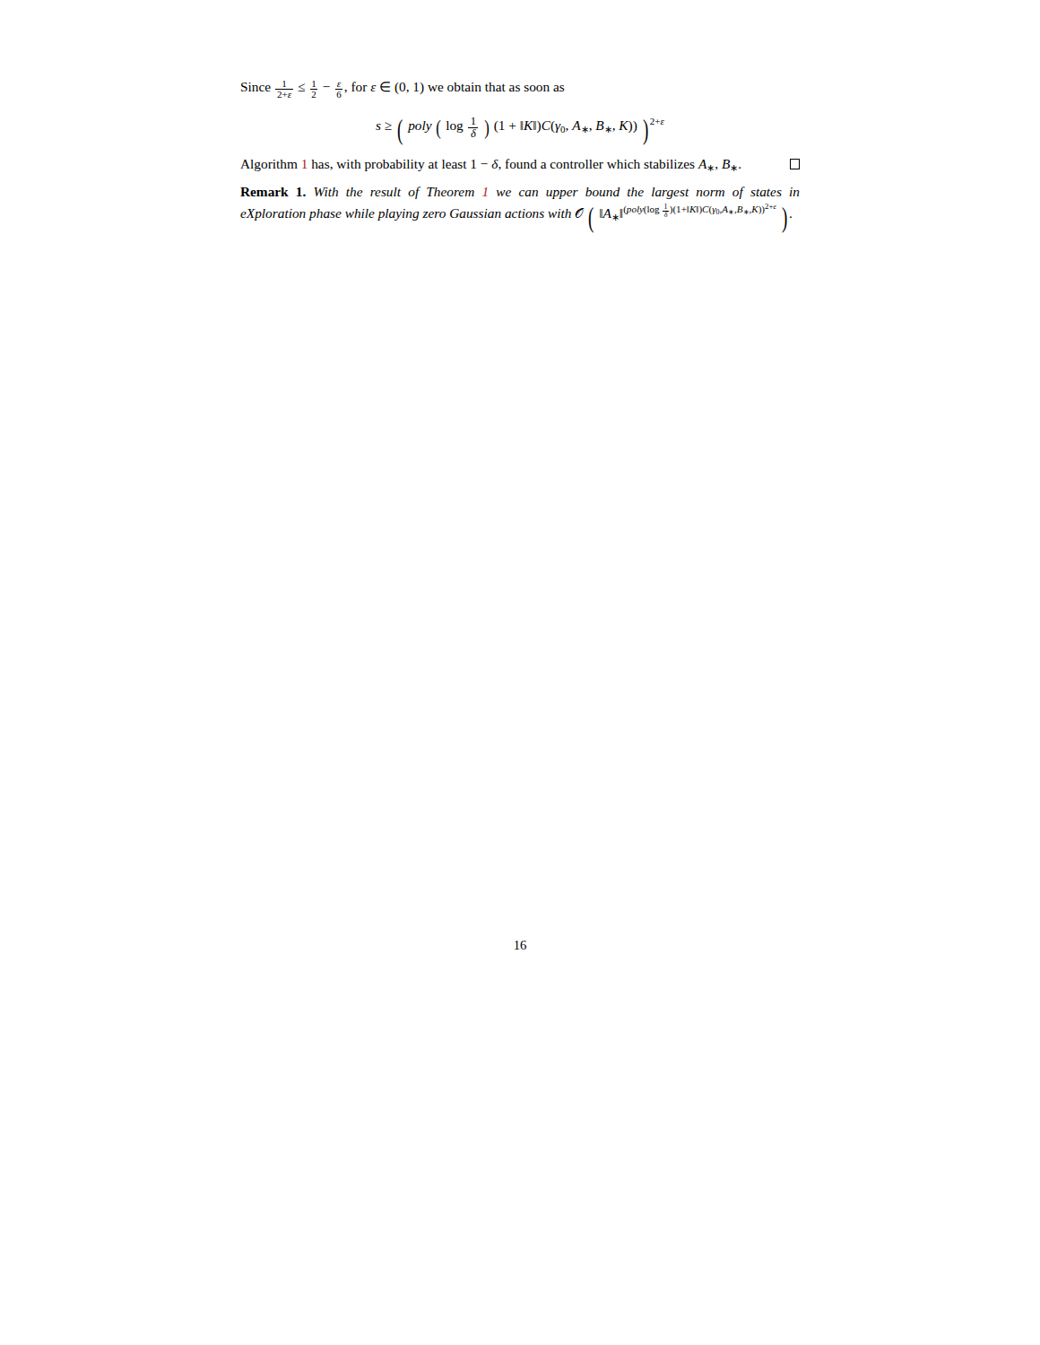Since 12+ε ≤ 12 − ε 6, for ε ∈ (0, 1) we obtain that as soon as
s ≥ ( poly ( log 1 δ ) (1 + ‖K‖)C(γ0, A∗, B∗, K)) )2+ε
Algorithm 1 has, with probability at least 1 − δ, found a controller which stabilizes A∗, B∗.
Remark 1. With the result of Theorem 1 we can upper bound the largest norm of states in eXploration phase while playing zero Gaussian actions with 𝒪 ( ‖A∗‖(poly(log 1 δ)(1+‖K‖)C(γ0,A∗,B∗,K))2+ε ).
16